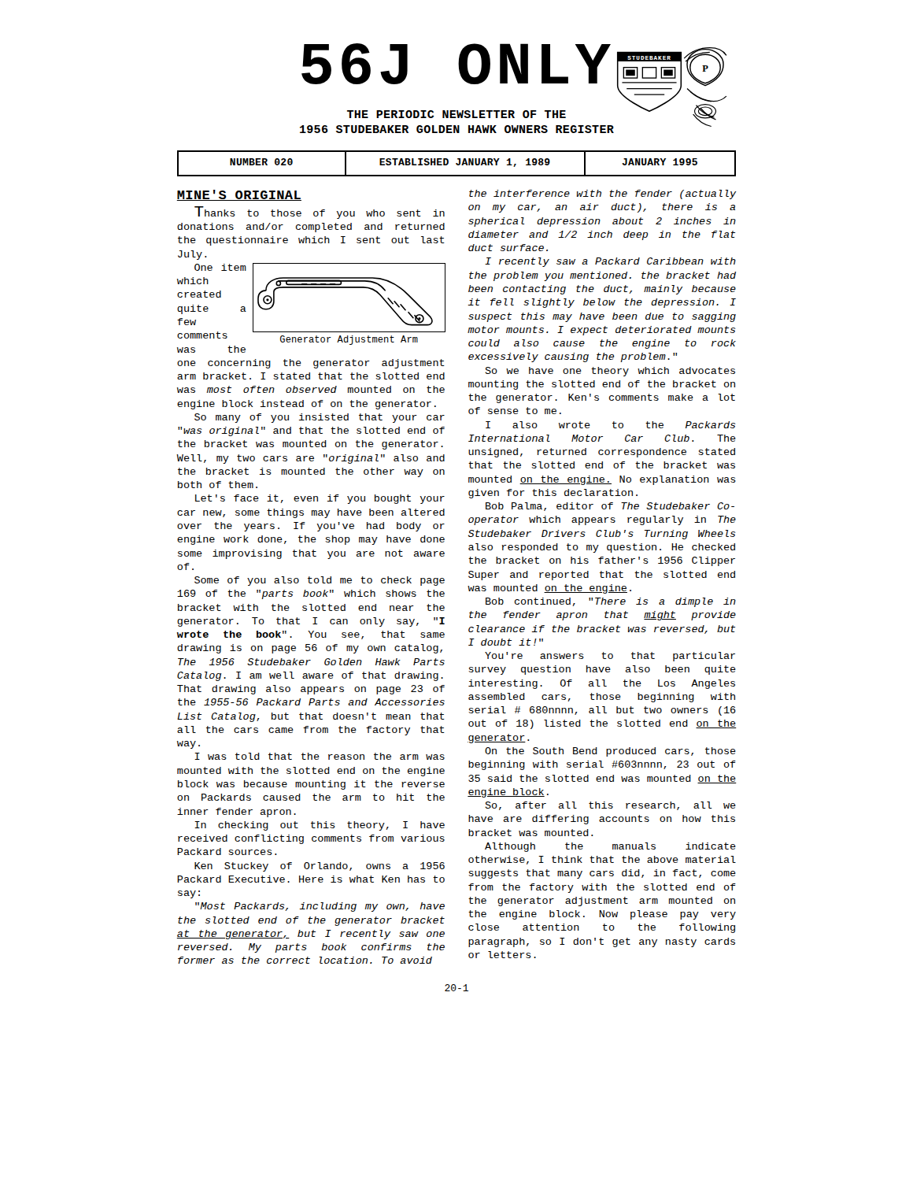STUDEBAKER P
56J ONLY
THE PERIODIC NEWSLETTER OF THE 1956 STUDEBAKER GOLDEN HAWK OWNERS REGISTER
NUMBER 020
ESTABLISHED JANUARY 1, 1989
JANUARY 1995
MINE'S ORIGINAL
Thanks to those of you who sent in donations and/or completed and returned the questionnaire which I sent out last July.
Generator Adjustment Arm
One item which created quite a few comments was the one concerning the generator adjustment arm bracket. I stated that the slotted end was most often observed mounted on the engine block instead of on the generator.
So many of you insisted that your car "was original" and that the slotted end of the bracket was mounted on the generator. Well, my two cars are "original" also and the bracket is mounted the other way on both of them.
Let's face it, even if you bought your car new, some things may have been altered over the years. If you've had body or engine work done, the shop may have done some improvising that you are not aware of.
Some of you also told me to check page 169 of the "parts book" which shows the bracket with the slotted end near the generator. To that I can only say, "I wrote the book". You see, that same drawing is on page 56 of my own catalog, The 1956 Studebaker Golden Hawk Parts Catalog. I am well aware of that drawing. That drawing also appears on page 23 of the 1955-56 Packard Parts and Accessories List Catalog, but that doesn't mean that all the cars came from the factory that way.
I was told that the reason the arm was mounted with the slotted end on the engine block was because mounting it the reverse on Packards caused the arm to hit the inner fender apron.
In checking out this theory, I have received conflicting comments from various Packard sources.
Ken Stuckey of Orlando, owns a 1956 Packard Executive. Here is what Ken has to say:
"Most Packards, including my own, have the slotted end of the generator bracket at the generator, but I recently saw one reversed. My parts book confirms the former as the correct location. To avoid
the interference with the fender (actually on my car, an air duct), there is a spherical depression about 2 inches in diameter and 1/2 inch deep in the flat duct surface.
I recently saw a Packard Caribbean with the problem you mentioned. the bracket had been contacting the duct, mainly because it fell slightly below the depression. I suspect this may have been due to sagging motor mounts. I expect deteriorated mounts could also cause the engine to rock excessively causing the problem."
So we have one theory which advocates mounting the slotted end of the bracket on the generator. Ken's comments make a lot of sense to me.
I also wrote to the Packards International Motor Car Club. The unsigned, returned correspondence stated that the slotted end of the bracket was mounted on the engine. No explanation was given for this declaration.
Bob Palma, editor of The Studebaker Co-operator which appears regularly in The Studebaker Drivers Club's Turning Wheels also responded to my question. He checked the bracket on his father's 1956 Clipper Super and reported that the slotted end was mounted on the engine.
Bob continued, "There is a dimple in the fender apron that might provide clearance if the bracket was reversed, but I doubt it!"
You're answers to that particular survey question have also been quite interesting. Of all the Los Angeles assembled cars, those beginning with serial # 680nnnn, all but two owners (16 out of 18) listed the slotted end on the generator.
On the South Bend produced cars, those beginning with serial #603nnnn, 23 out of 35 said the slotted end was mounted on the engine block.
So, after all this research, all we have are differing accounts on how this bracket was mounted.
Although the manuals indicate otherwise, I think that the above material suggests that many cars did, in fact, come from the factory with the slotted end of the generator adjustment arm mounted on the engine block. Now please pay very close attention to the following paragraph, so I don't get any nasty cards or letters.
20-1